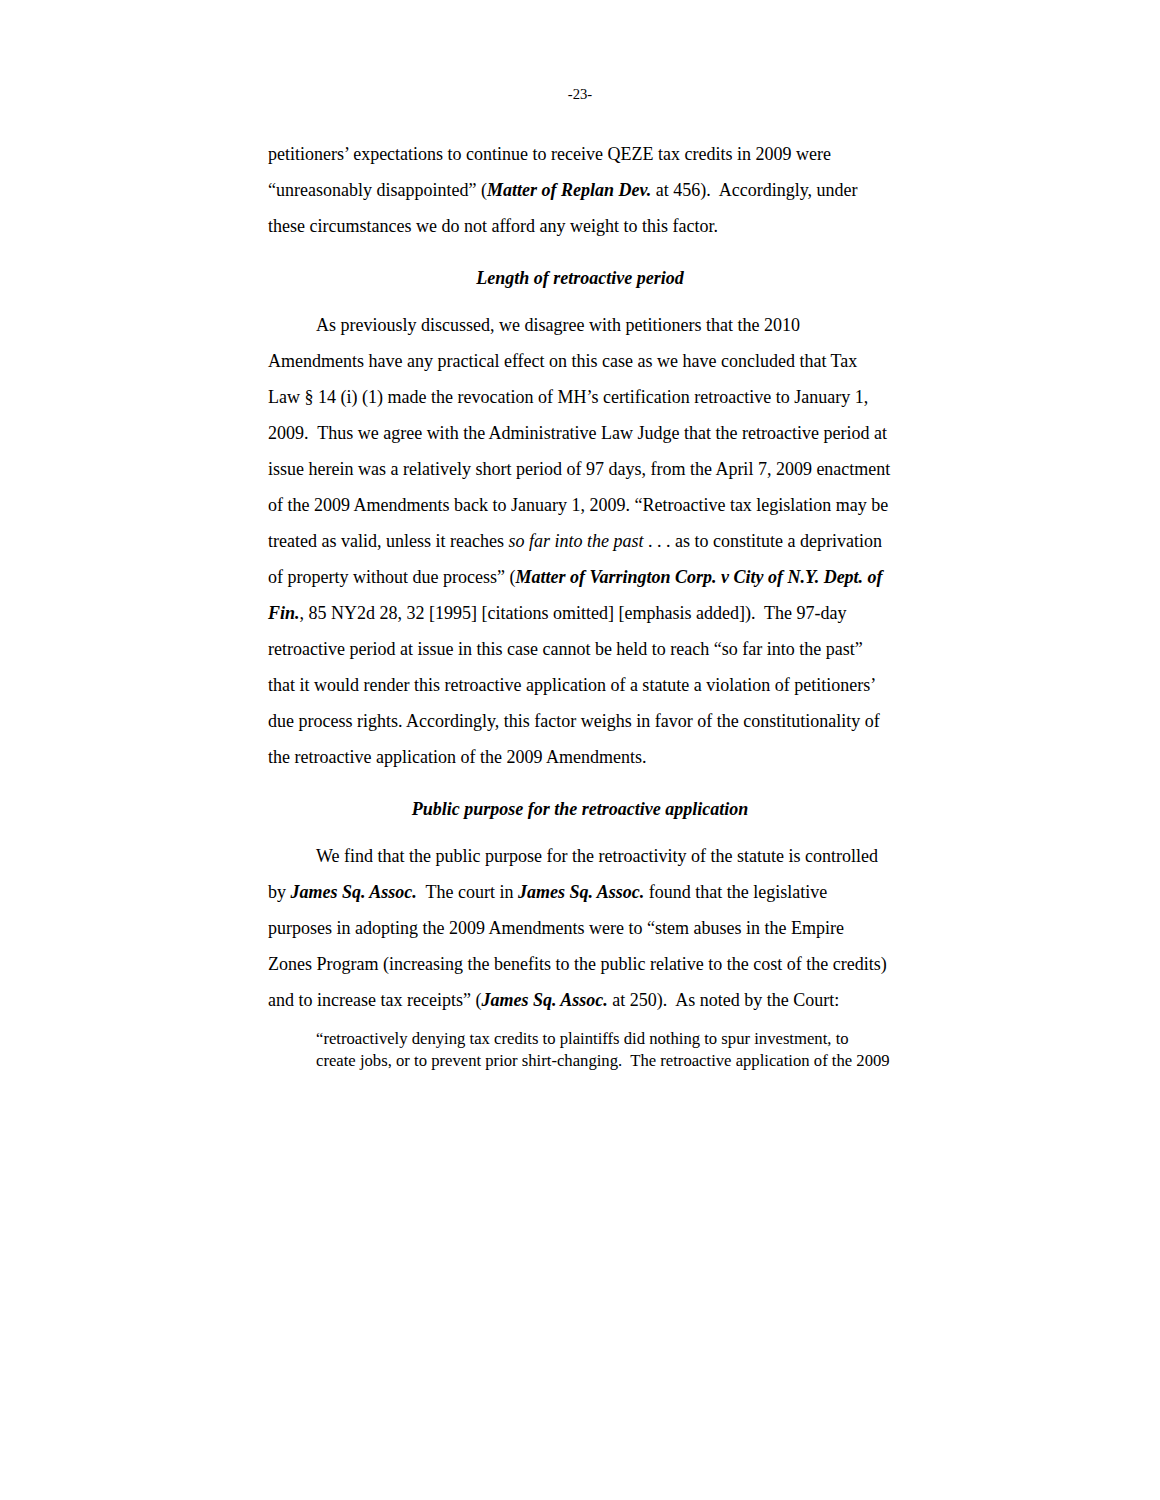-23-
petitioners’ expectations to continue to receive QEZE tax credits in 2009 were “unreasonably disappointed” (Matter of Replan Dev. at 456). Accordingly, under these circumstances we do not afford any weight to this factor.
Length of retroactive period
As previously discussed, we disagree with petitioners that the 2010 Amendments have any practical effect on this case as we have concluded that Tax Law § 14 (i) (1) made the revocation of MH’s certification retroactive to January 1, 2009. Thus we agree with the Administrative Law Judge that the retroactive period at issue herein was a relatively short period of 97 days, from the April 7, 2009 enactment of the 2009 Amendments back to January 1, 2009. “Retroactive tax legislation may be treated as valid, unless it reaches so far into the past . . . as to constitute a deprivation of property without due process” (Matter of Varrington Corp. v City of N.Y. Dept. of Fin., 85 NY2d 28, 32 [1995] [citations omitted] [emphasis added]). The 97-day retroactive period at issue in this case cannot be held to reach “so far into the past” that it would render this retroactive application of a statute a violation of petitioners’ due process rights. Accordingly, this factor weighs in favor of the constitutionality of the retroactive application of the 2009 Amendments.
Public purpose for the retroactive application
We find that the public purpose for the retroactivity of the statute is controlled by James Sq. Assoc. The court in James Sq. Assoc. found that the legislative purposes in adopting the 2009 Amendments were to “stem abuses in the Empire Zones Program (increasing the benefits to the public relative to the cost of the credits) and to increase tax receipts” (James Sq. Assoc. at 250). As noted by the Court:
“retroactively denying tax credits to plaintiffs did nothing to spur investment, to create jobs, or to prevent prior shirt-changing. The retroactive application of the 2009